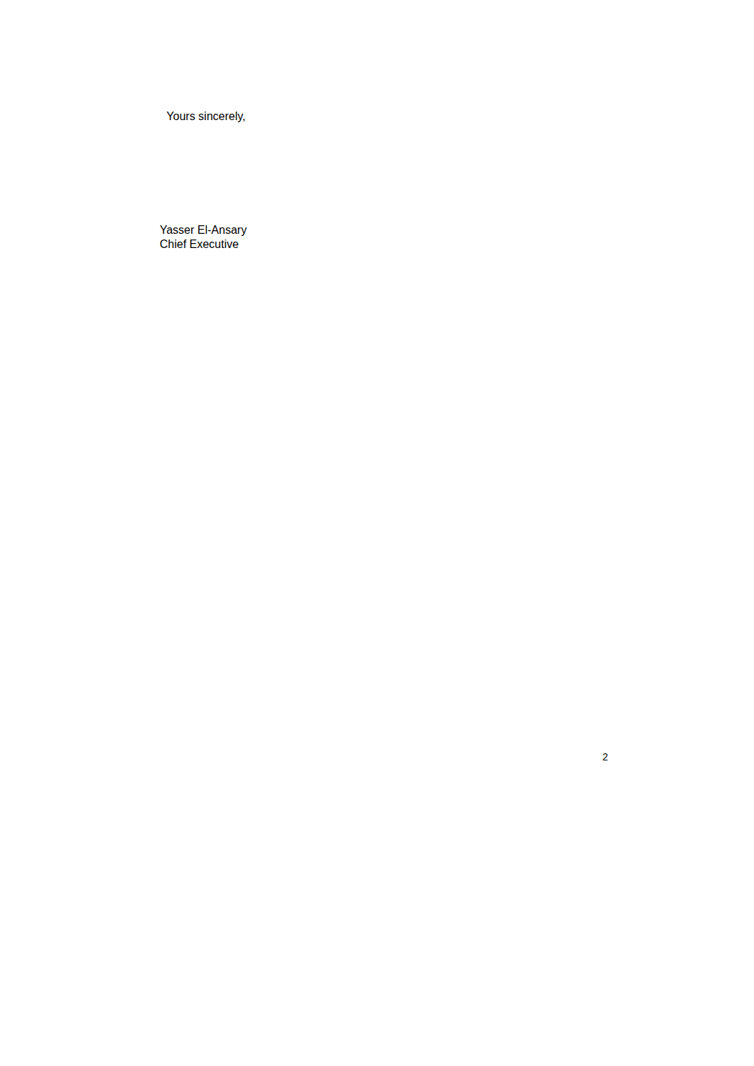Yours sincerely,
Yasser El-Ansary
Chief Executive
2